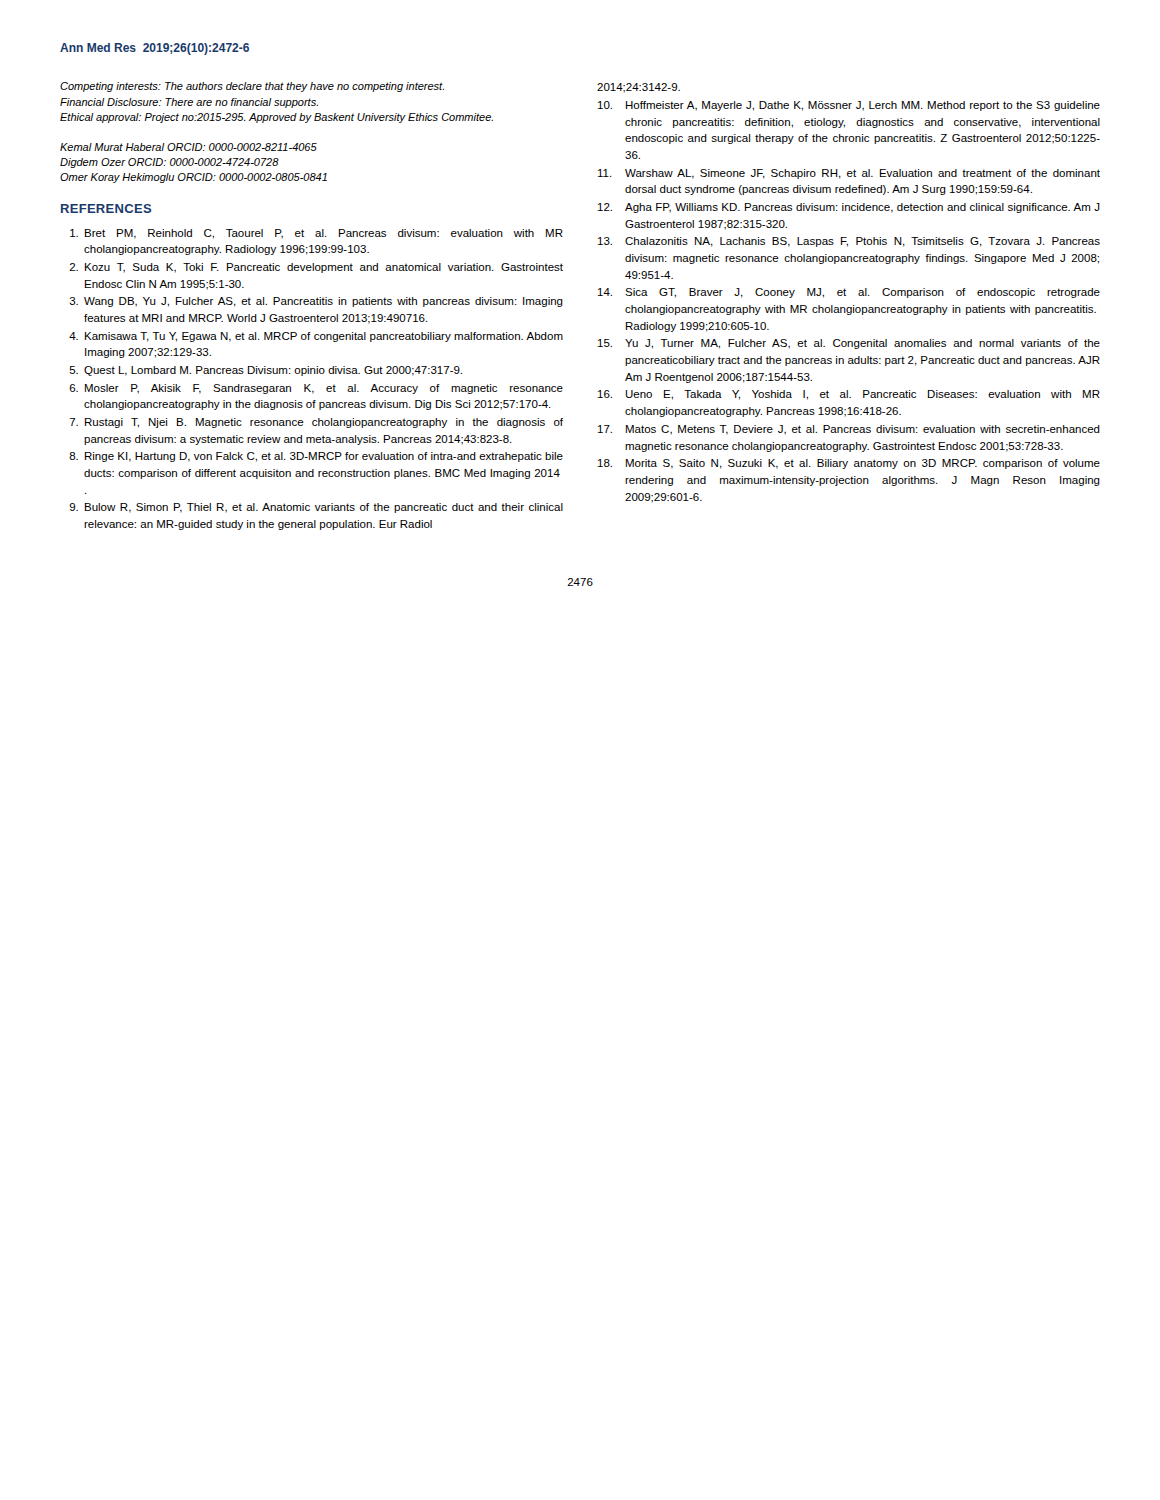Ann Med Res 2019;26(10):2472-6
Competing interests: The authors declare that they have no competing interest.
Financial Disclosure: There are no financial supports.
Ethical approval: Project no:2015-295. Approved by Baskent University Ethics Commitee.
Kemal Murat Haberal ORCID: 0000-0002-8211-4065
Digdem Ozer ORCID: 0000-0002-4724-0728
Omer Koray Hekimoglu ORCID: 0000-0002-0805-0841
REFERENCES
Bret PM, Reinhold C, Taourel P, et al. Pancreas divisum: evaluation with MR cholangiopancreatography. Radiology 1996;199:99-103.
Kozu T, Suda K, Toki F. Pancreatic development and anatomical variation. Gastrointest Endosc Clin N Am 1995;5:1-30.
Wang DB, Yu J, Fulcher AS, et al. Pancreatitis in patients with pancreas divisum: Imaging features at MRI and MRCP. World J Gastroenterol 2013;19:490716.
Kamisawa T, Tu Y, Egawa N, et al. MRCP of congenital pancreatobiliary malformation. Abdom Imaging 2007;32:129-33.
Quest L, Lombard M. Pancreas Divisum: opinio divisa. Gut 2000;47:317-9.
Mosler P, Akisik F, Sandrasegaran K, et al. Accuracy of magnetic resonance cholangiopancreatography in the diagnosis of pancreas divisum. Dig Dis Sci 2012;57:170-4.
Rustagi T, Njei B. Magnetic resonance cholangiopancreatography in the diagnosis of pancreas divisum: a systematic review and meta-analysis. Pancreas 2014;43:823-8.
Ringe KI, Hartung D, von Falck C, et al. 3D-MRCP for evaluation of intra-and extrahepatic bile ducts: comparison of different acquisiton and reconstruction planes. BMC Med Imaging 2014 .
Bulow R, Simon P, Thiel R, et al. Anatomic variants of the pancreatic duct and their clinical relevance: an MR-guided study in the general population. Eur Radiol
2014;24:3142-9.
Hoffmeister A, Mayerle J, Dathe K, Mössner J, Lerch MM. Method report to the S3 guideline chronic pancreatitis: definition, etiology, diagnostics and conservative, interventional endoscopic and surgical therapy of the chronic pancreatitis. Z Gastroenterol 2012;50:1225-36.
Warshaw AL, Simeone JF, Schapiro RH, et al. Evaluation and treatment of the dominant dorsal duct syndrome (pancreas divisum redefined). Am J Surg 1990;159:59-64.
Agha FP, Williams KD. Pancreas divisum: incidence, detection and clinical significance. Am J Gastroenterol 1987;82:315-320.
Chalazonitis NA, Lachanis BS, Laspas F, Ptohis N, Tsimitselis G, Tzovara J. Pancreas divisum: magnetic resonance cholangiopancreatography findings. Singapore Med J 2008; 49:951-4.
Sica GT, Braver J, Cooney MJ, et al. Comparison of endoscopic retrograde cholangiopancreatography with MR cholangiopancreatography in patients with pancreatitis. Radiology 1999;210:605-10.
Yu J, Turner MA, Fulcher AS, et al. Congenital anomalies and normal variants of the pancreaticobiliary tract and the pancreas in adults: part 2, Pancreatic duct and pancreas. AJR Am J Roentgenol 2006;187:1544-53.
Ueno E, Takada Y, Yoshida I, et al. Pancreatic Diseases: evaluation with MR cholangiopancreatography. Pancreas 1998;16:418-26.
Matos C, Metens T, Deviere J, et al. Pancreas divisum: evaluation with secretin-enhanced magnetic resonance cholangiopancreatography. Gastrointest Endosc 2001;53:728-33.
Morita S, Saito N, Suzuki K, et al. Biliary anatomy on 3D MRCP. comparison of volume rendering and maximum-intensity-projection algorithms. J Magn Reson Imaging 2009;29:601-6.
2476